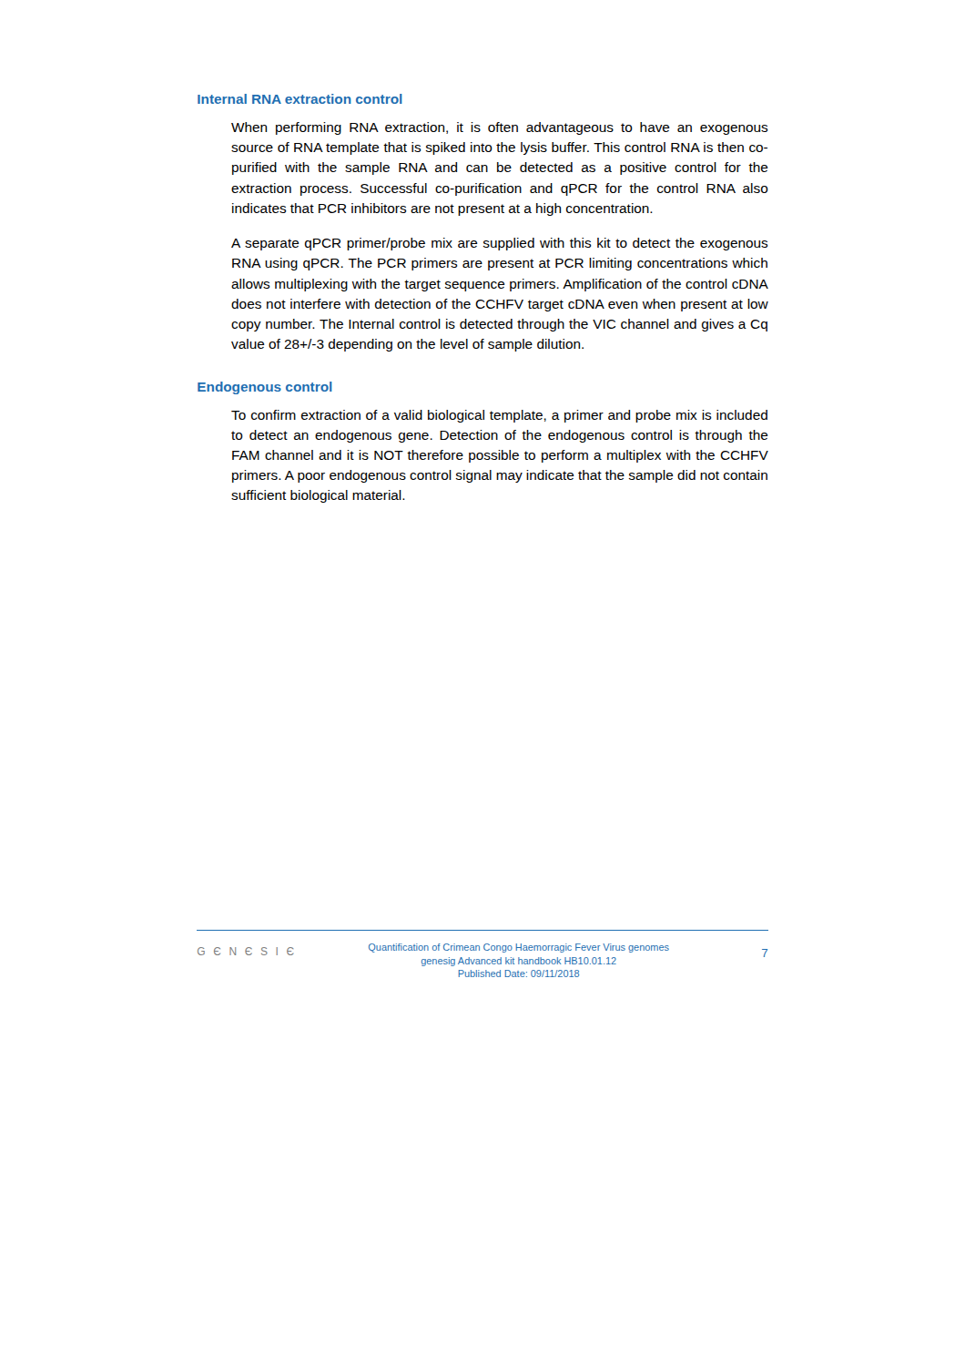Internal RNA extraction control
When performing RNA extraction, it is often advantageous to have an exogenous source of RNA template that is spiked into the lysis buffer. This control RNA is then co-purified with the sample RNA and can be detected as a positive control for the extraction process. Successful co-purification and qPCR for the control RNA also indicates that PCR inhibitors are not present at a high concentration.
A separate qPCR primer/probe mix are supplied with this kit to detect the exogenous RNA using qPCR. The PCR primers are present at PCR limiting concentrations which allows multiplexing with the target sequence primers. Amplification of the control cDNA does not interfere with detection of the CCHFV target cDNA even when present at low copy number. The Internal control is detected through the VIC channel and gives a Cq value of 28+/-3 depending on the level of sample dilution.
Endogenous control
To confirm extraction of a valid biological template, a primer and probe mix is included to detect an endogenous gene. Detection of the endogenous control is through the FAM channel and it is NOT therefore possible to perform a multiplex with the CCHFV primers. A poor endogenous control signal may indicate that the sample did not contain sufficient biological material.
G Є N Є S I Є
Quantification of Crimean Congo Haemorragic Fever Virus genomes
genesig Advanced kit handbook HB10.01.12
Published Date: 09/11/2018
7